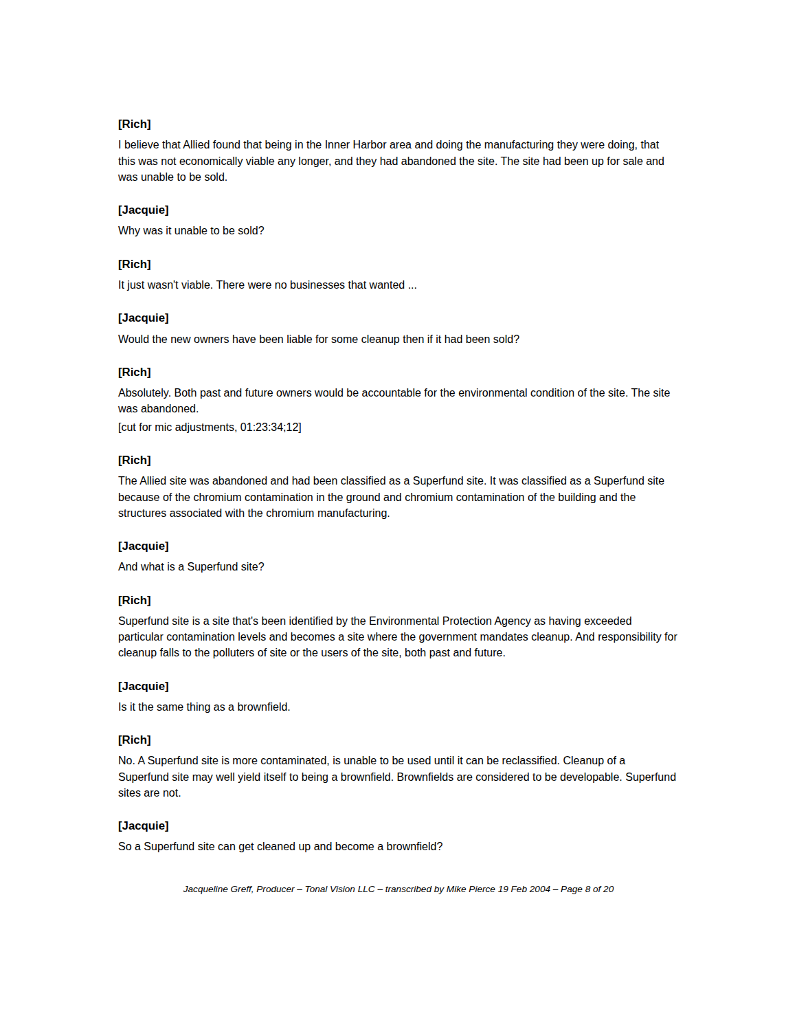[Rich]
I believe that Allied found that being in the Inner Harbor area and doing the manufacturing they were doing, that this was not economically viable any longer, and they had abandoned the site. The site had been up for sale and was unable to be sold.
[Jacquie]
Why was it unable to be sold?
[Rich]
It just wasn't viable. There were no businesses that wanted ...
[Jacquie]
Would the new owners have been liable for some cleanup then if it had been sold?
[Rich]
Absolutely. Both past and future owners would be accountable for the environmental condition of the site. The site was abandoned.
[cut for mic adjustments, 01:23:34;12]
[Rich]
The Allied site was abandoned and had been classified as a Superfund site. It was classified as a Superfund site because of the chromium contamination in the ground and chromium contamination of the building and the structures associated with the chromium manufacturing.
[Jacquie]
And what is a Superfund site?
[Rich]
Superfund site is a site that's been identified by the Environmental Protection Agency as having exceeded particular contamination levels and becomes a site where the government mandates cleanup. And responsibility for cleanup falls to the polluters of site or the users of the site, both past and future.
[Jacquie]
Is it the same thing as a brownfield.
[Rich]
No. A Superfund site is more contaminated, is unable to be used until it can be reclassified. Cleanup of a Superfund site may well yield itself to being a brownfield. Brownfields are considered to be developable. Superfund sites are not.
[Jacquie]
So a Superfund site can get cleaned up and become a brownfield?
Jacqueline Greff, Producer – Tonal Vision LLC – transcribed by Mike Pierce 19 Feb 2004 – Page 8 of 20